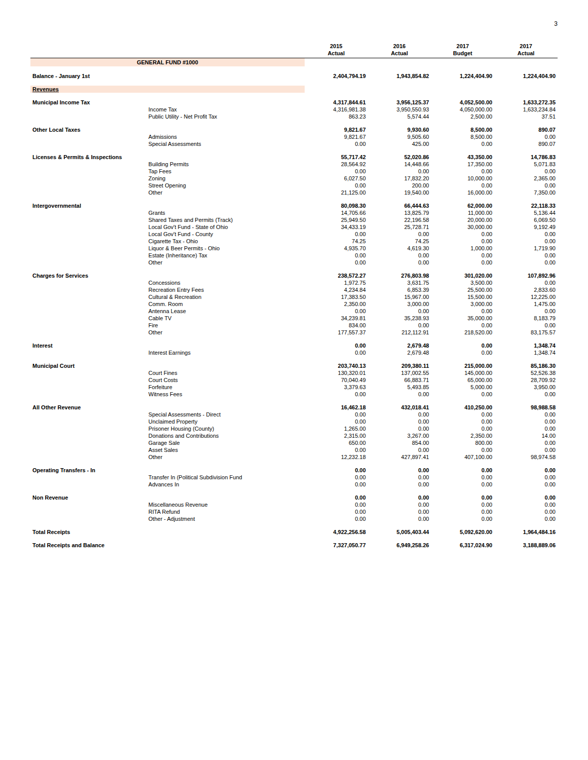3
| | | 2015 | 2016 | 2017 | 2017 |
| --- | --- | --- | --- | --- | --- |
| | | Actual | Actual | Budget | Actual |
| GENERAL FUND #1000 | | | | |
| Balance - January 1st | | 2,404,794.19 | 1,943,854.82 | 1,224,404.90 | 1,224,404.90 |
| Revenues | | | | |
| Municipal Income Tax | | 4,317,844.61 | 3,956,125.37 | 4,052,500.00 | 1,633,272.35 |
| | Income Tax | 4,316,981.38 | 3,950,550.93 | 4,050,000.00 | 1,633,234.84 |
| | Public Utility - Net Profit Tax | 863.23 | 5,574.44 | 2,500.00 | 37.51 |
| Other Local Taxes | | 9,821.67 | 9,930.60 | 8,500.00 | 890.07 |
| | Admissions | 9,821.67 | 9,505.60 | 8,500.00 | 0.00 |
| | Special Assessments | 0.00 | 425.00 | 0.00 | 890.07 |
| Licenses & Permits & Inspections | | 55,717.42 | 52,020.86 | 43,350.00 | 14,786.83 |
| | Building Permits | 28,564.92 | 14,448.66 | 17,350.00 | 5,071.83 |
| | Tap Fees | 0.00 | 0.00 | 0.00 | 0.00 |
| | Zoning | 6,027.50 | 17,832.20 | 10,000.00 | 2,365.00 |
| | Street Opening | 0.00 | 200.00 | 0.00 | 0.00 |
| | Other | 21,125.00 | 19,540.00 | 16,000.00 | 7,350.00 |
| Intergovernmental | | 80,098.30 | 66,444.63 | 62,000.00 | 22,118.33 |
| | Grants | 14,705.66 | 13,825.79 | 11,000.00 | 5,136.44 |
| | Shared Taxes and Permits (Track) | 25,949.50 | 22,196.58 | 20,000.00 | 6,069.50 |
| | Local Gov't Fund - State of Ohio | 34,433.19 | 25,728.71 | 30,000.00 | 9,192.49 |
| | Local Gov't Fund - County | 0.00 | 0.00 | 0.00 | 0.00 |
| | Cigarette Tax - Ohio | 74.25 | 74.25 | 0.00 | 0.00 |
| | Liquor & Beer Permits - Ohio | 4,935.70 | 4,619.30 | 1,000.00 | 1,719.90 |
| | Estate (Inheritance) Tax | 0.00 | 0.00 | 0.00 | 0.00 |
| | Other | 0.00 | 0.00 | 0.00 | 0.00 |
| Charges for Services | | 238,572.27 | 276,803.98 | 301,020.00 | 107,892.96 |
| | Concessions | 1,972.75 | 3,631.75 | 3,500.00 | 0.00 |
| | Recreation Entry Fees | 4,234.84 | 6,853.39 | 25,500.00 | 2,833.60 |
| | Cultural & Recreation | 17,383.50 | 15,967.00 | 15,500.00 | 12,225.00 |
| | Comm. Room | 2,350.00 | 3,000.00 | 3,000.00 | 1,475.00 |
| | Antenna Lease | 0.00 | 0.00 | 0.00 | 0.00 |
| | Cable TV | 34,239.81 | 35,238.93 | 35,000.00 | 8,183.79 |
| | Fire | 834.00 | 0.00 | 0.00 | 0.00 |
| | Other | 177,557.37 | 212,112.91 | 218,520.00 | 83,175.57 |
| Interest | | 0.00 | 2,679.48 | 0.00 | 1,348.74 |
| | Interest Earnings | 0.00 | 2,679.48 | 0.00 | 1,348.74 |
| Municipal Court | | 203,740.13 | 209,380.11 | 215,000.00 | 85,186.30 |
| | Court Fines | 130,320.01 | 137,002.55 | 145,000.00 | 52,526.38 |
| | Court Costs | 70,040.49 | 66,883.71 | 65,000.00 | 28,709.92 |
| | Forfeiture | 3,379.63 | 5,493.85 | 5,000.00 | 3,950.00 |
| | Witness Fees | 0.00 | 0.00 | 0.00 | 0.00 |
| All Other Revenue | | 16,462.18 | 432,018.41 | 410,250.00 | 98,988.58 |
| | Special Assessments - Direct | 0.00 | 0.00 | 0.00 | 0.00 |
| | Unclaimed Property | 0.00 | 0.00 | 0.00 | 0.00 |
| | Prisoner Housing (County) | 1,265.00 | 0.00 | 0.00 | 0.00 |
| | Donations and Contributions | 2,315.00 | 3,267.00 | 2,350.00 | 14.00 |
| | Garage Sale | 650.00 | 854.00 | 800.00 | 0.00 |
| | Asset Sales | 0.00 | 0.00 | 0.00 | 0.00 |
| | Other | 12,232.18 | 427,897.41 | 407,100.00 | 98,974.58 |
| Operating Transfers - In | | 0.00 | 0.00 | 0.00 | 0.00 |
| | Transfer In (Political Subdivision Fund | 0.00 | 0.00 | 0.00 | 0.00 |
| | Advances In | 0.00 | 0.00 | 0.00 | 0.00 |
| Non Revenue | | 0.00 | 0.00 | 0.00 | 0.00 |
| | Miscellaneous Revenue | 0.00 | 0.00 | 0.00 | 0.00 |
| | RITA Refund | 0.00 | 0.00 | 0.00 | 0.00 |
| | Other - Adjustment | 0.00 | 0.00 | 0.00 | 0.00 |
| Total Receipts | | 4,922,256.58 | 5,005,403.44 | 5,092,620.00 | 1,964,484.16 |
| Total Receipts and Balance | | 7,327,050.77 | 6,949,258.26 | 6,317,024.90 | 3,188,889.06 |